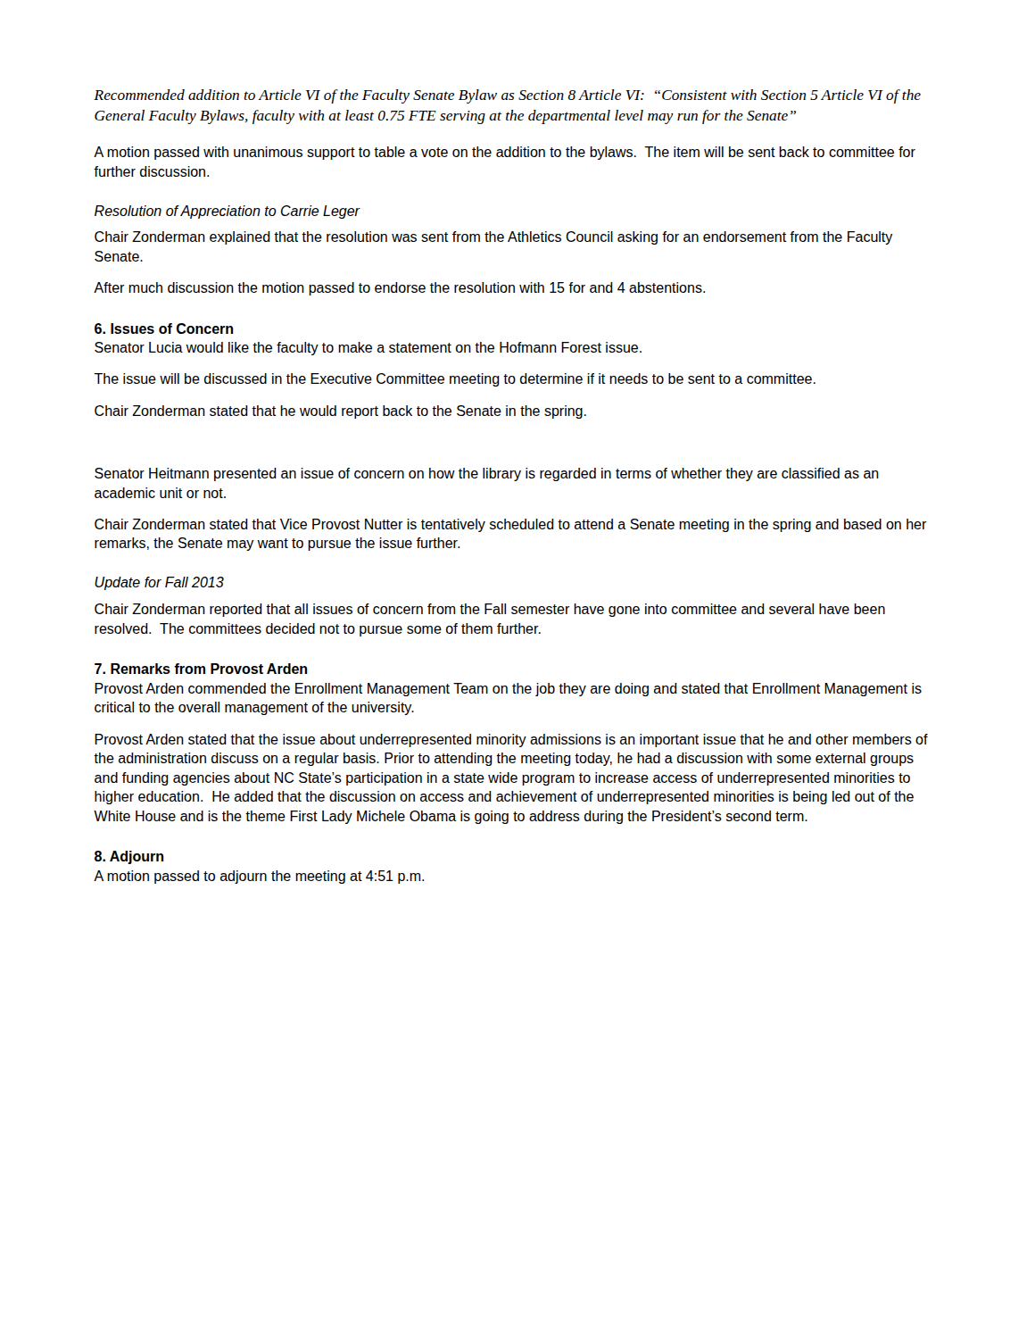Recommended addition to Article VI of the Faculty Senate Bylaw as Section 8 Article VI: “Consistent with Section 5 Article VI of the General Faculty Bylaws, faculty with at least 0.75 FTE serving at the departmental level may run for the Senate”
A motion passed with unanimous support to table a vote on the addition to the bylaws. The item will be sent back to committee for further discussion.
Resolution of Appreciation to Carrie Leger
Chair Zonderman explained that the resolution was sent from the Athletics Council asking for an endorsement from the Faculty Senate.
After much discussion the motion passed to endorse the resolution with 15 for and 4 abstentions.
6. Issues of Concern
Senator Lucia would like the faculty to make a statement on the Hofmann Forest issue.
The issue will be discussed in the Executive Committee meeting to determine if it needs to be sent to a committee.
Chair Zonderman stated that he would report back to the Senate in the spring.
Senator Heitmann presented an issue of concern on how the library is regarded in terms of whether they are classified as an academic unit or not.
Chair Zonderman stated that Vice Provost Nutter is tentatively scheduled to attend a Senate meeting in the spring and based on her remarks, the Senate may want to pursue the issue further.
Update for Fall 2013
Chair Zonderman reported that all issues of concern from the Fall semester have gone into committee and several have been resolved. The committees decided not to pursue some of them further.
7. Remarks from Provost Arden
Provost Arden commended the Enrollment Management Team on the job they are doing and stated that Enrollment Management is critical to the overall management of the university.
Provost Arden stated that the issue about underrepresented minority admissions is an important issue that he and other members of the administration discuss on a regular basis. Prior to attending the meeting today, he had a discussion with some external groups and funding agencies about NC State’s participation in a state wide program to increase access of underrepresented minorities to higher education. He added that the discussion on access and achievement of underrepresented minorities is being led out of the White House and is the theme First Lady Michele Obama is going to address during the President’s second term.
8. Adjourn
A motion passed to adjourn the meeting at 4:51 p.m.